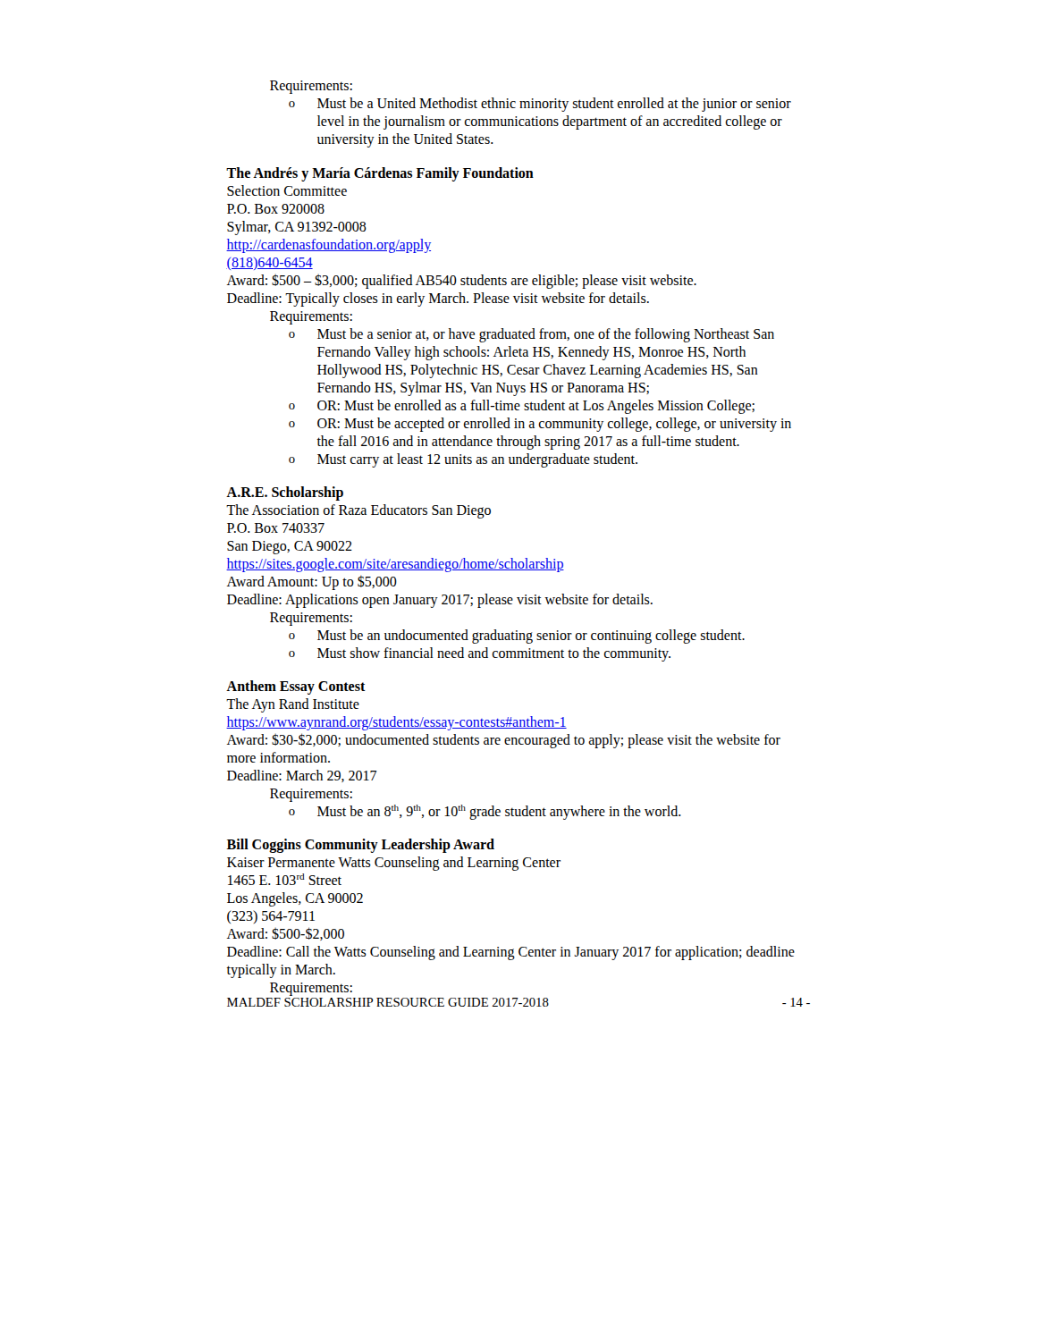Requirements:
Must be a United Methodist ethnic minority student enrolled at the junior or senior level in the journalism or communications department of an accredited college or university in the United States.
The Andrés y María Cárdenas Family Foundation
Selection Committee
P.O. Box 920008
Sylmar, CA 91392-0008
http://cardenasfoundation.org/apply
(818)640-6454
Award: $500 – $3,000; qualified AB540 students are eligible; please visit website.
Deadline: Typically closes in early March. Please visit website for details.
Requirements:
Must be a senior at, or have graduated from, one of the following Northeast San Fernando Valley high schools: Arleta HS, Kennedy HS, Monroe HS, North Hollywood HS, Polytechnic HS, Cesar Chavez Learning Academies HS, San Fernando HS, Sylmar HS, Van Nuys HS or Panorama HS;
OR: Must be enrolled as a full-time student at Los Angeles Mission College;
OR: Must be accepted or enrolled in a community college, college, or university in the fall 2016 and in attendance through spring 2017 as a full-time student.
Must carry at least 12 units as an undergraduate student.
A.R.E. Scholarship
The Association of Raza Educators San Diego
P.O. Box 740337
San Diego, CA 90022
https://sites.google.com/site/aresandiego/home/scholarship
Award Amount: Up to $5,000
Deadline: Applications open January 2017; please visit website for details.
Requirements:
Must be an undocumented graduating senior or continuing college student.
Must show financial need and commitment to the community.
Anthem Essay Contest
The Ayn Rand Institute
https://www.aynrand.org/students/essay-contests#anthem-1
Award: $30-$2,000; undocumented students are encouraged to apply; please visit the website for more information.
Deadline: March 29, 2017
Requirements:
Must be an 8th, 9th, or 10th grade student anywhere in the world.
Bill Coggins Community Leadership Award
Kaiser Permanente Watts Counseling and Learning Center
1465 E. 103rd Street
Los Angeles, CA 90002
(323) 564-7911
Award: $500-$2,000
Deadline: Call the Watts Counseling and Learning Center in January 2017 for application; deadline typically in March.
Requirements:
MALDEF SCHOLARSHIP RESOURCE GUIDE 2017-2018 - 14 -